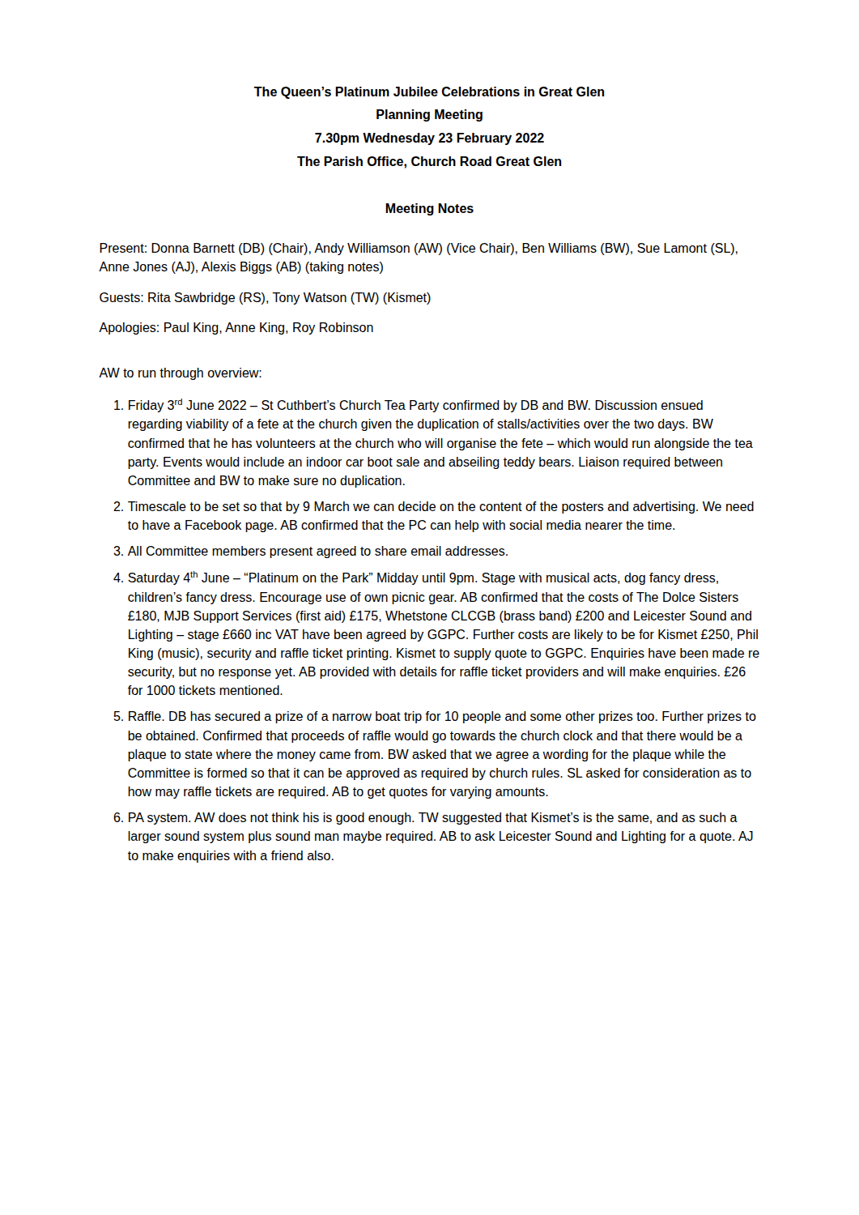The Queen’s Platinum Jubilee Celebrations in Great Glen
Planning Meeting
7.30pm Wednesday 23 February 2022
The Parish Office, Church Road Great Glen
Meeting Notes
Present: Donna Barnett (DB) (Chair), Andy Williamson (AW) (Vice Chair), Ben Williams (BW), Sue Lamont (SL), Anne Jones (AJ), Alexis Biggs (AB) (taking notes)
Guests: Rita Sawbridge (RS), Tony Watson (TW) (Kismet)
Apologies: Paul King, Anne King, Roy Robinson
AW to run through overview:
Friday 3rd June 2022 – St Cuthbert’s Church Tea Party confirmed by DB and BW. Discussion ensued regarding viability of a fete at the church given the duplication of stalls/activities over the two days. BW confirmed that he has volunteers at the church who will organise the fete – which would run alongside the tea party. Events would include an indoor car boot sale and abseiling teddy bears. Liaison required between Committee and BW to make sure no duplication.
Timescale to be set so that by 9 March we can decide on the content of the posters and advertising. We need to have a Facebook page. AB confirmed that the PC can help with social media nearer the time.
All Committee members present agreed to share email addresses.
Saturday 4th June – “Platinum on the Park” Midday until 9pm. Stage with musical acts, dog fancy dress, children’s fancy dress. Encourage use of own picnic gear. AB confirmed that the costs of The Dolce Sisters £180, MJB Support Services (first aid) £175, Whetstone CLCGB (brass band) £200 and Leicester Sound and Lighting – stage £660 inc VAT have been agreed by GGPC. Further costs are likely to be for Kismet £250, Phil King (music), security and raffle ticket printing. Kismet to supply quote to GGPC. Enquiries have been made re security, but no response yet. AB provided with details for raffle ticket providers and will make enquiries. £26 for 1000 tickets mentioned.
Raffle. DB has secured a prize of a narrow boat trip for 10 people and some other prizes too. Further prizes to be obtained. Confirmed that proceeds of raffle would go towards the church clock and that there would be a plaque to state where the money came from. BW asked that we agree a wording for the plaque while the Committee is formed so that it can be approved as required by church rules. SL asked for consideration as to how may raffle tickets are required. AB to get quotes for varying amounts.
PA system. AW does not think his is good enough. TW suggested that Kismet’s is the same, and as such a larger sound system plus sound man maybe required. AB to ask Leicester Sound and Lighting for a quote. AJ to make enquiries with a friend also.